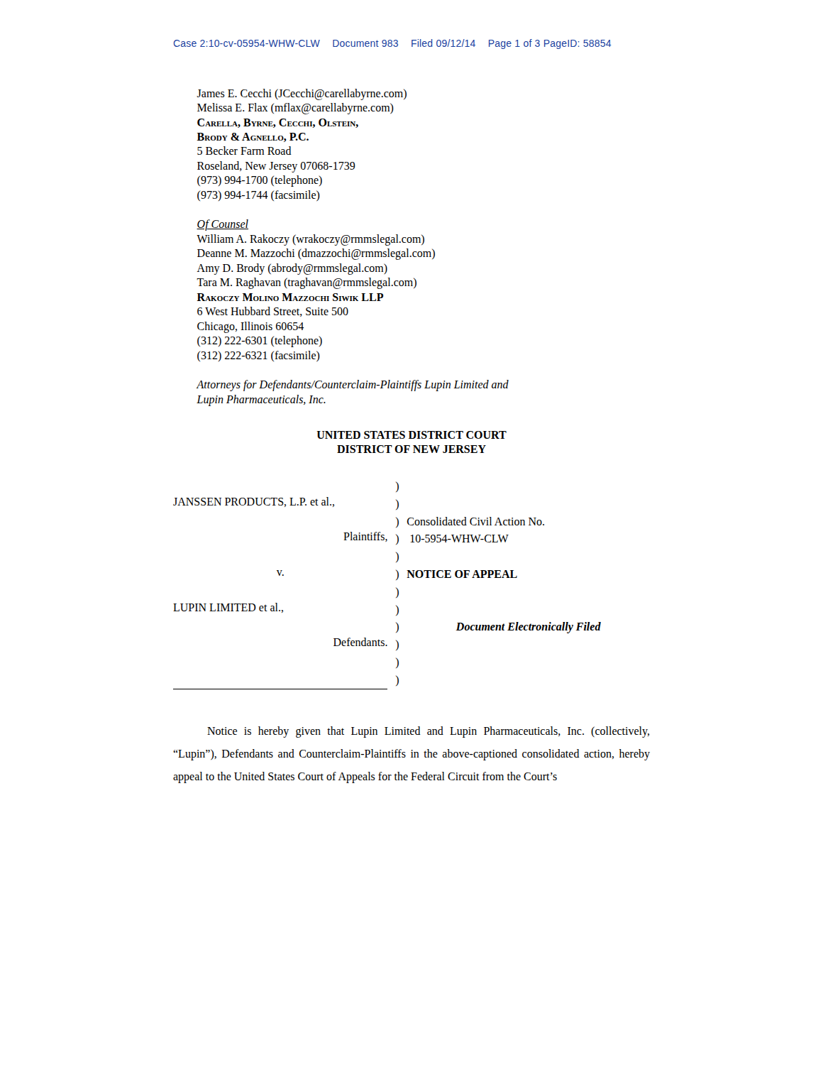Case 2:10-cv-05954-WHW-CLW Document 983 Filed 09/12/14 Page 1 of 3 PageID: 58854
James E. Cecchi (JCecchi@carellabyrne.com)
Melissa E. Flax (mflax@carellabyrne.com)
Carella, Byrne, Cecchi, Olstein,
Brody & Agnello, P.C.
5 Becker Farm Road
Roseland, New Jersey 07068-1739
(973) 994-1700 (telephone)
(973) 994-1744 (facsimile)
Of Counsel
William A. Rakoczy (wrakoczy@rmmslegal.com)
Deanne M. Mazzochi (dmazzochi@rmmslegal.com)
Amy D. Brody (abrody@rmmslegal.com)
Tara M. Raghavan (traghavan@rmmslegal.com)
Rakoczy Molino Mazzochi Siwik LLP
6 West Hubbard Street, Suite 500
Chicago, Illinois 60654
(312) 222-6301 (telephone)
(312) 222-6321 (facsimile)
Attorneys for Defendants/Counterclaim-Plaintiffs Lupin Limited and
Lupin Pharmaceuticals, Inc.
UNITED STATES DISTRICT COURT
DISTRICT OF NEW JERSEY
| | ) | |
| JANSSEN PRODUCTS, L.P. et al., | ) | |
| | ) | Consolidated Civil Action No. |
| Plaintiffs, | ) | 10-5954-WHW-CLW |
| | ) | |
| v. | ) | NOTICE OF APPEAL |
| | ) | |
| LUPIN LIMITED et al., | ) | |
| | ) | Document Electronically Filed |
| Defendants. | ) | |
| | ) | |
| | ) | |
Notice is hereby given that Lupin Limited and Lupin Pharmaceuticals, Inc. (collectively, “Lupin”), Defendants and Counterclaim-Plaintiffs in the above-captioned consolidated action, hereby appeal to the United States Court of Appeals for the Federal Circuit from the Court’s